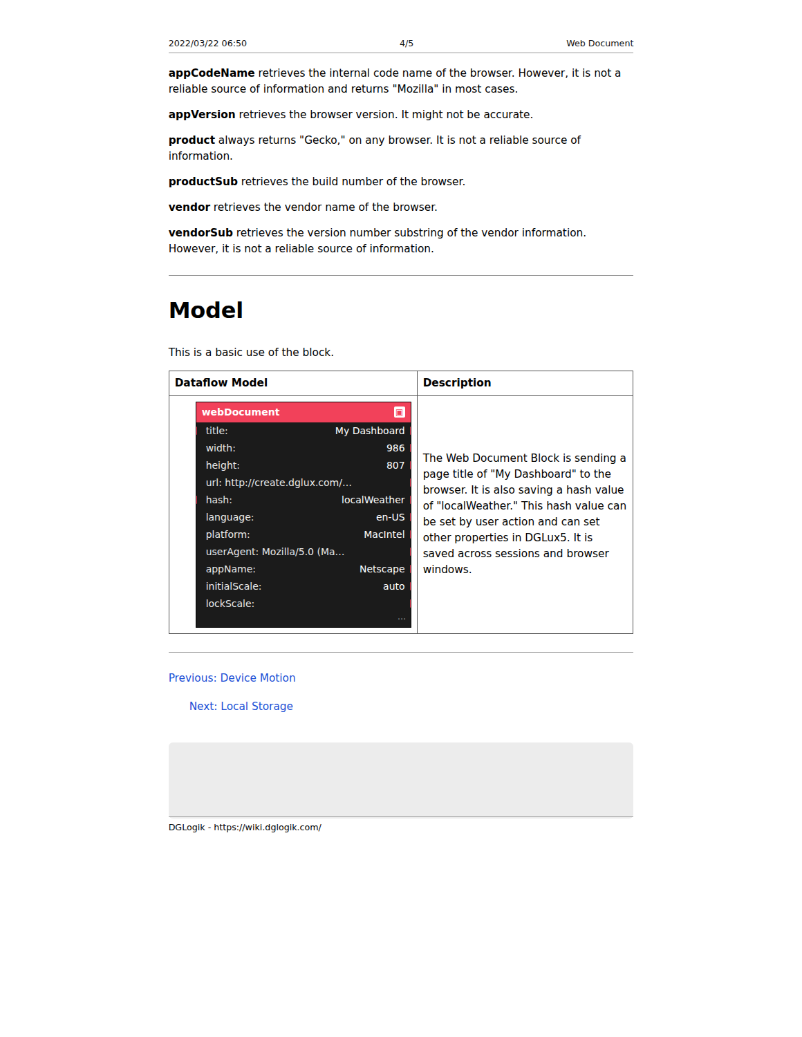2022/03/22 06:50
4/5
Web Document
appCodeName retrieves the internal code name of the browser. However, it is not a reliable source of information and returns "Mozilla" in most cases.
appVersion retrieves the browser version. It might not be accurate.
product always returns "Gecko," on any browser. It is not a reliable source of information.
productSub retrieves the build number of the browser.
vendor retrieves the vendor name of the browser.
vendorSub retrieves the version number substring of the vendor information. However, it is not a reliable source of information.
Model
This is a basic use of the block.
| Dataflow Model | Description |
| --- | --- |
| webDocument ▣ title: My Dashboard width: 986 height: 807 url: http://create.dglux.com/… hash: localWeather language: en-US platform: MacIntel userAgent: Mozilla/5.0 (Ma… appName: Netscape initialScale: auto lockScale: ⋯ | The Web Document Block is sending a page title of "My Dashboard" to the browser. It is also saving a hash value of "localWeather." This hash value can be set by user action and can set other properties in DGLux5. It is saved across sessions and browser windows. |
Previous: Device Motion
Next: Local Storage
DGLogik - https://wiki.dglogik.com/